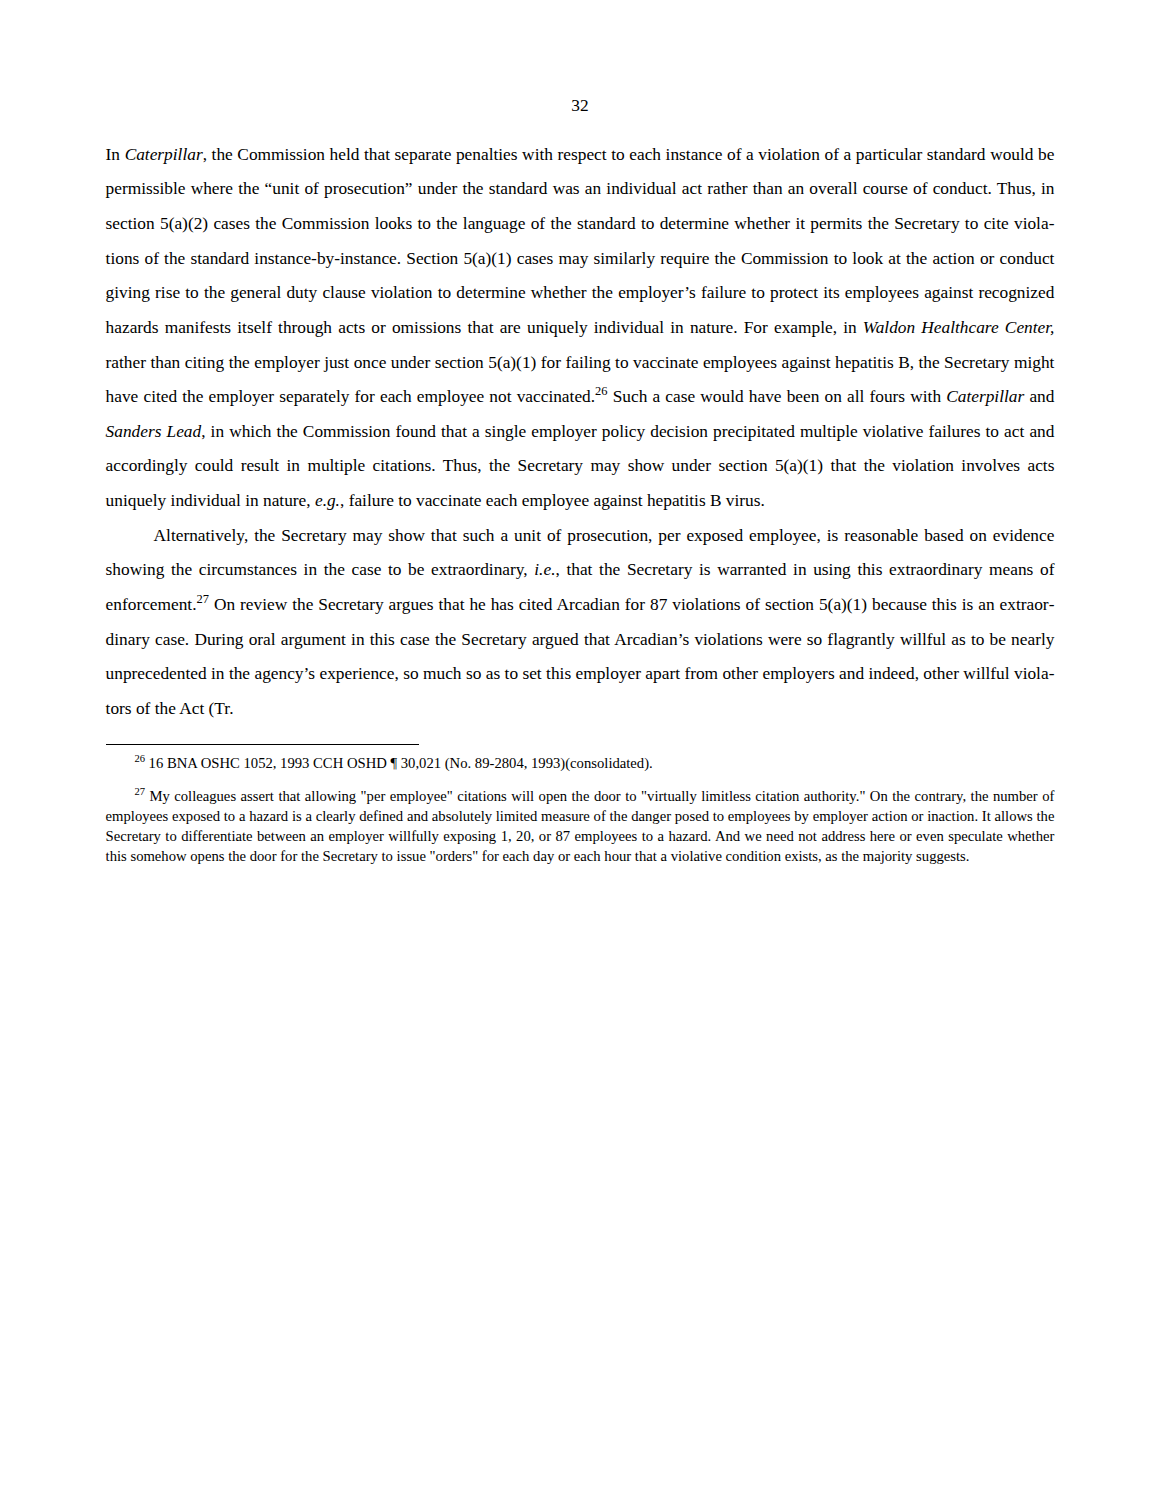32
In Caterpillar, the Commission held that separate penalties with respect to each instance of a violation of a particular standard would be permissible where the “unit of prosecution” under the standard was an individual act rather than an overall course of conduct. Thus, in section 5(a)(2) cases the Commission looks to the language of the standard to determine whether it permits the Secretary to cite violations of the standard instance-by-instance. Section 5(a)(1) cases may similarly require the Commission to look at the action or conduct giving rise to the general duty clause violation to determine whether the employer’s failure to protect its employees against recognized hazards manifests itself through acts or omissions that are uniquely individual in nature. For example, in Waldon Healthcare Center, rather than citing the employer just once under section 5(a)(1) for failing to vaccinate employees against hepatitis B, the Secretary might have cited the employer separately for each employee not vaccinated.26 Such a case would have been on all fours with Caterpillar and Sanders Lead, in which the Commission found that a single employer policy decision precipitated multiple violative failures to act and accordingly could result in multiple citations. Thus, the Secretary may show under section 5(a)(1) that the violation involves acts uniquely individual in nature, e.g., failure to vaccinate each employee against hepatitis B virus.
Alternatively, the Secretary may show that such a unit of prosecution, per exposed employee, is reasonable based on evidence showing the circumstances in the case to be extraordinary, i.e., that the Secretary is warranted in using this extraordinary means of enforcement.27 On review the Secretary argues that he has cited Arcadian for 87 violations of section 5(a)(1) because this is an extraordinary case. During oral argument in this case the Secretary argued that Arcadian’s violations were so flagrantly willful as to be nearly unprecedented in the agency’s experience, so much so as to set this employer apart from other employers and indeed, other willful violators of the Act (Tr.
26 16 BNA OSHC 1052, 1993 CCH OSHD ¶ 30,021 (No. 89-2804, 1993)(consolidated).
27 My colleagues assert that allowing "per employee" citations will open the door to "virtually limitless citation authority." On the contrary, the number of employees exposed to a hazard is a clearly defined and absolutely limited measure of the danger posed to employees by employer action or inaction. It allows the Secretary to differentiate between an employer willfully exposing 1, 20, or 87 employees to a hazard. And we need not address here or even speculate whether this somehow opens the door for the Secretary to issue "orders" for each day or each hour that a violative condition exists, as the majority suggests.